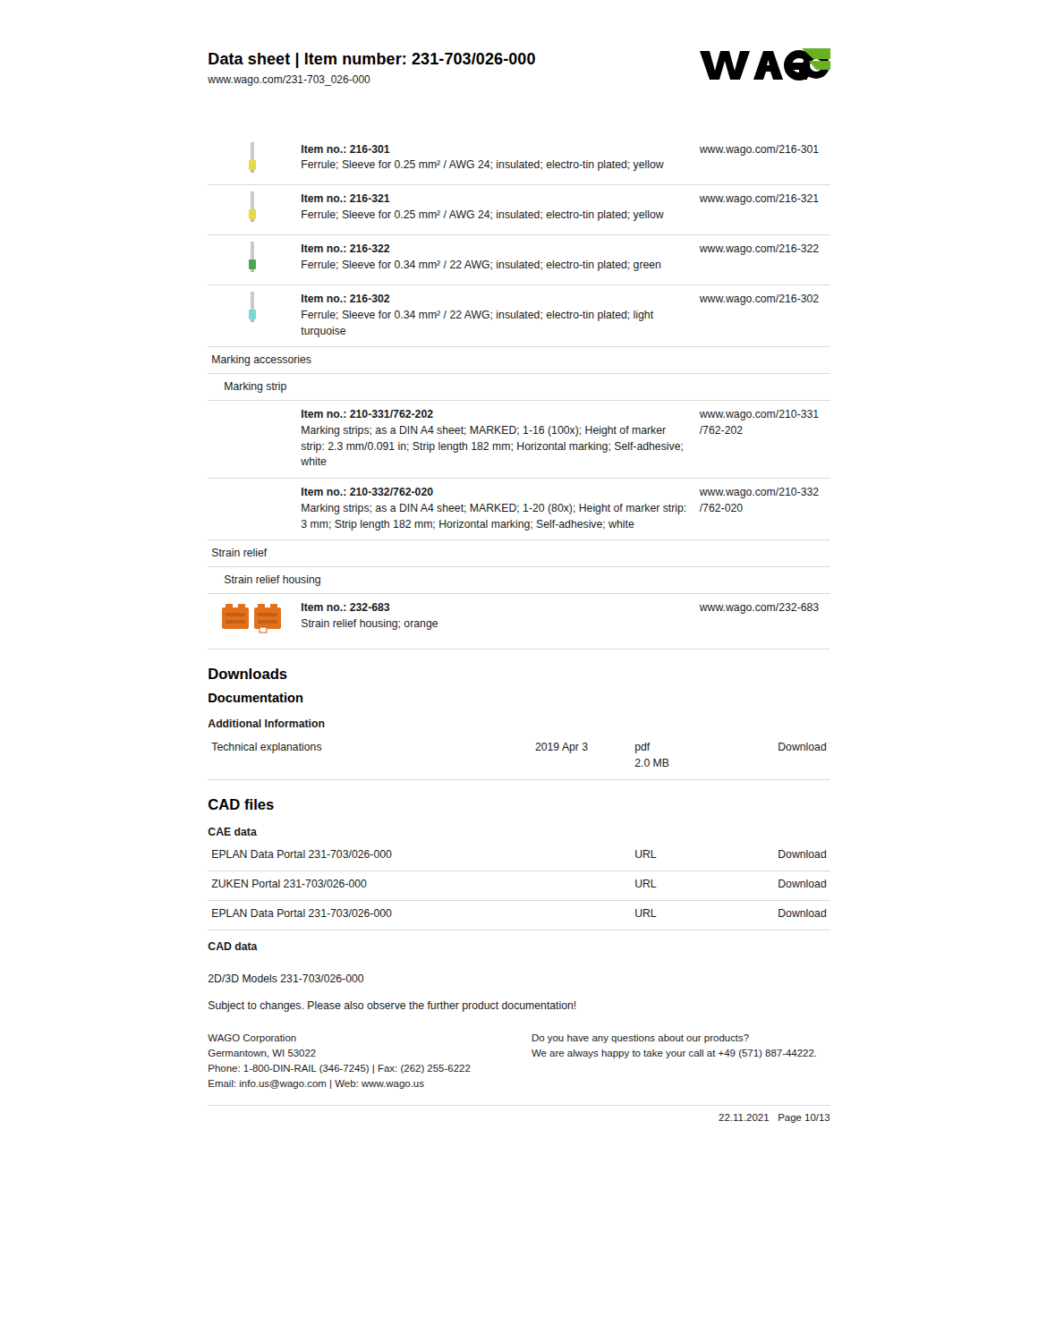Data sheet | Item number: 231-703/026-000
www.wago.com/231-703_026-000
| | Item no.: 216-301 Ferrule; Sleeve for 0.25 mm² / AWG 24; insulated; electro-tin plated; yellow | www.wago.com/216-301 |
| | Item no.: 216-321 Ferrule; Sleeve for 0.25 mm² / AWG 24; insulated; electro-tin plated; yellow | www.wago.com/216-321 |
| | Item no.: 216-322 Ferrule; Sleeve for 0.34 mm² / 22 AWG; insulated; electro-tin plated; green | www.wago.com/216-322 |
| | Item no.: 216-302 Ferrule; Sleeve for 0.34 mm² / 22 AWG; insulated; electro-tin plated; light turquoise | www.wago.com/216-302 |
| Marking accessories |
| Marking strip |
| | Item no.: 210-331/762-202 Marking strips; as a DIN A4 sheet; MARKED; 1-16 (100x); Height of marker strip: 2.3 mm/0.091 in; Strip length 182 mm; Horizontal marking; Self-adhesive; white | www.wago.com/210-331 /762-202 |
| | Item no.: 210-332/762-020 Marking strips; as a DIN A4 sheet; MARKED; 1-20 (80x); Height of marker strip: 3 mm; Strip length 182 mm; Horizontal marking; Self-adhesive; white | www.wago.com/210-332 /762-020 |
| Strain relief |
| Strain relief housing |
| | Item no.: 232-683 Strain relief housing; orange | www.wago.com/232-683 |
Downloads
Documentation
Additional Information
| Technical explanations | 2019 Apr 3 | pdf 2.0 MB | Download |
CAD files
CAE data
| EPLAN Data Portal 231-703/026-000 | | URL | Download |
| ZUKEN Portal 231-703/026-000 | | URL | Download |
| EPLAN Data Portal 231-703/026-000 | | URL | Download |
CAD data
2D/3D Models 231-703/026-000
Subject to changes. Please also observe the further product documentation!
WAGO Corporation
Germantown, WI 53022
Phone: 1-800-DIN-RAIL (346-7245) | Fax: (262) 255-6222
Email: info.us@wago.com | Web: www.wago.us
Do you have any questions about our products?
We are always happy to take your call at +49 (571) 887-44222.
22.11.2021 Page 10/13